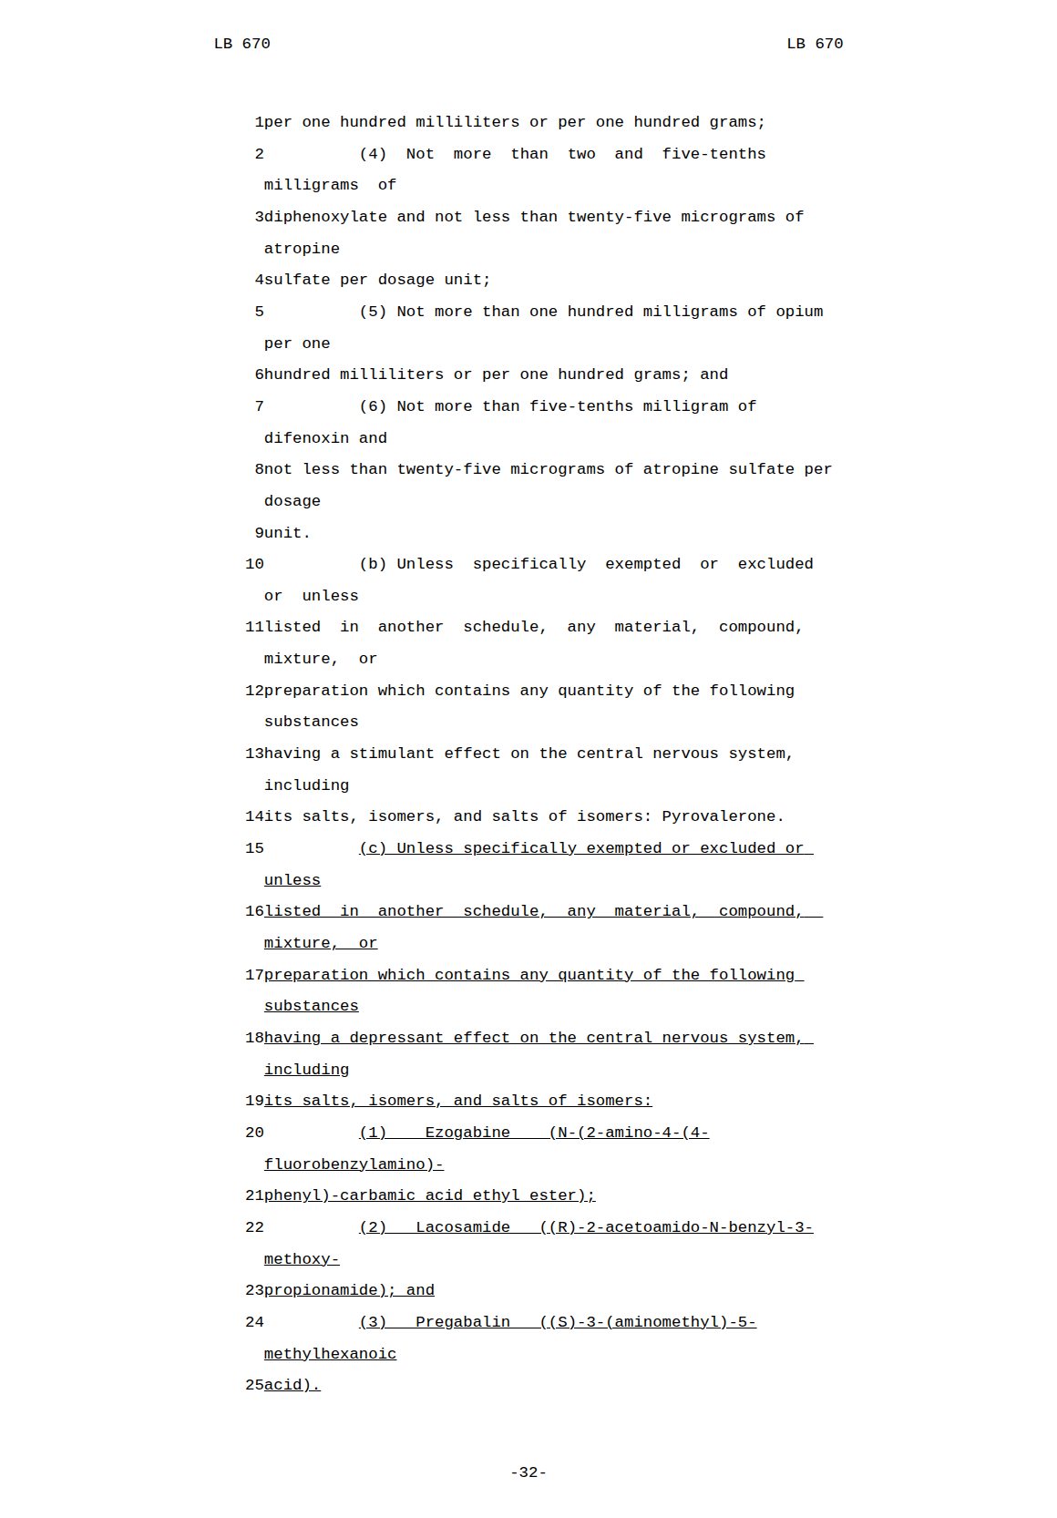LB 670 LB 670
| 1 | per one hundred milliliters or per one hundred grams; |
| 2 | (4) Not more than two and five-tenths milligrams of |
| 3 | diphenoxylate and not less than twenty-five micrograms of atropine |
| 4 | sulfate per dosage unit; |
| 5 | (5) Not more than one hundred milligrams of opium per one |
| 6 | hundred milliliters or per one hundred grams; and |
| 7 | (6) Not more than five-tenths milligram of difenoxin and |
| 8 | not less than twenty-five micrograms of atropine sulfate per dosage |
| 9 | unit. |
| 10 | (b) Unless specifically exempted or excluded or unless |
| 11 | listed in another schedule, any material, compound, mixture, or |
| 12 | preparation which contains any quantity of the following substances |
| 13 | having a stimulant effect on the central nervous system, including |
| 14 | its salts, isomers, and salts of isomers: Pyrovalerone. |
| 15 | (c) Unless specifically exempted or excluded or unless |
| 16 | listed in another schedule, any material, compound, mixture, or |
| 17 | preparation which contains any quantity of the following substances |
| 18 | having a depressant effect on the central nervous system, including |
| 19 | its salts, isomers, and salts of isomers: |
| 20 | (1) Ezogabine (N-(2-amino-4-(4-fluorobenzylamino)- |
| 21 | phenyl)-carbamic acid ethyl ester); |
| 22 | (2) Lacosamide ((R)-2-acetoamido-N-benzyl-3-methoxy- |
| 23 | propionamide); and |
| 24 | (3) Pregabalin ((S)-3-(aminomethyl)-5-methylhexanoic |
| 25 | acid). |
-32-